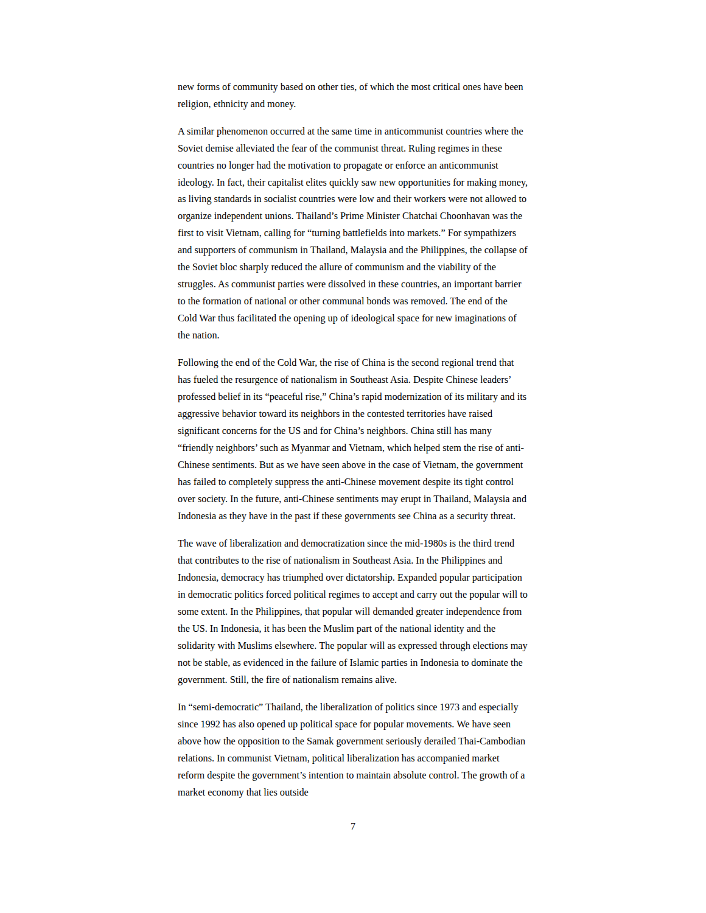new forms of community based on other ties, of which the most critical ones have been religion, ethnicity and money.
A similar phenomenon occurred at the same time in anticommunist countries where the Soviet demise alleviated the fear of the communist threat. Ruling regimes in these countries no longer had the motivation to propagate or enforce an anticommunist ideology. In fact, their capitalist elites quickly saw new opportunities for making money, as living standards in socialist countries were low and their workers were not allowed to organize independent unions. Thailand’s Prime Minister Chatchai Choonhavan was the first to visit Vietnam, calling for “turning battlefields into markets.” For sympathizers and supporters of communism in Thailand, Malaysia and the Philippines, the collapse of the Soviet bloc sharply reduced the allure of communism and the viability of the struggles. As communist parties were dissolved in these countries, an important barrier to the formation of national or other communal bonds was removed. The end of the Cold War thus facilitated the opening up of ideological space for new imaginations of the nation.
Following the end of the Cold War, the rise of China is the second regional trend that has fueled the resurgence of nationalism in Southeast Asia. Despite Chinese leaders’ professed belief in its “peaceful rise,” China’s rapid modernization of its military and its aggressive behavior toward its neighbors in the contested territories have raised significant concerns for the US and for China’s neighbors. China still has many “friendly neighbors’ such as Myanmar and Vietnam, which helped stem the rise of anti-Chinese sentiments. But as we have seen above in the case of Vietnam, the government has failed to completely suppress the anti-Chinese movement despite its tight control over society. In the future, anti-Chinese sentiments may erupt in Thailand, Malaysia and Indonesia as they have in the past if these governments see China as a security threat.
The wave of liberalization and democratization since the mid-1980s is the third trend that contributes to the rise of nationalism in Southeast Asia. In the Philippines and Indonesia, democracy has triumphed over dictatorship. Expanded popular participation in democratic politics forced political regimes to accept and carry out the popular will to some extent. In the Philippines, that popular will demanded greater independence from the US. In Indonesia, it has been the Muslim part of the national identity and the solidarity with Muslims elsewhere. The popular will as expressed through elections may not be stable, as evidenced in the failure of Islamic parties in Indonesia to dominate the government. Still, the fire of nationalism remains alive.
In “semi-democratic” Thailand, the liberalization of politics since 1973 and especially since 1992 has also opened up political space for popular movements. We have seen above how the opposition to the Samak government seriously derailed Thai-Cambodian relations. In communist Vietnam, political liberalization has accompanied market reform despite the government’s intention to maintain absolute control. The growth of a market economy that lies outside
7